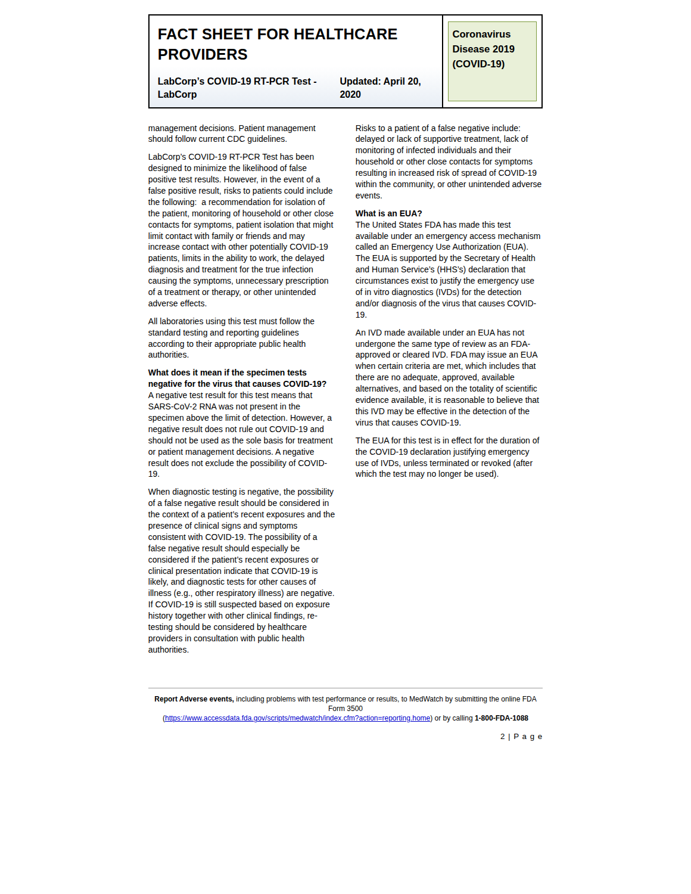FACT SHEET FOR HEALTHCARE PROVIDERS
LabCorp’s COVID-19 RT-PCR Test - LabCorp Updated: April 20, 2020
Coronavirus
Disease 2019
(COVID-19)
management decisions. Patient management should follow current CDC guidelines.
LabCorp’s COVID-19 RT-PCR Test has been designed to minimize the likelihood of false positive test results. However, in the event of a false positive result, risks to patients could include the following: a recommendation for isolation of the patient, monitoring of household or other close contacts for symptoms, patient isolation that might limit contact with family or friends and may increase contact with other potentially COVID-19 patients, limits in the ability to work, the delayed diagnosis and treatment for the true infection causing the symptoms, unnecessary prescription of a treatment or therapy, or other unintended adverse effects.
All laboratories using this test must follow the standard testing and reporting guidelines according to their appropriate public health authorities.
What does it mean if the specimen tests negative for the virus that causes COVID-19?
A negative test result for this test means that SARS-CoV-2 RNA was not present in the specimen above the limit of detection. However, a negative result does not rule out COVID-19 and should not be used as the sole basis for treatment or patient management decisions. A negative result does not exclude the possibility of COVID-19.
When diagnostic testing is negative, the possibility of a false negative result should be considered in the context of a patient’s recent exposures and the presence of clinical signs and symptoms consistent with COVID-19. The possibility of a false negative result should especially be considered if the patient’s recent exposures or clinical presentation indicate that COVID-19 is likely, and diagnostic tests for other causes of illness (e.g., other respiratory illness) are negative. If COVID-19 is still suspected based on exposure history together with other clinical findings, re-testing should be considered by healthcare providers in consultation with public health authorities.
Risks to a patient of a false negative include: delayed or lack of supportive treatment, lack of monitoring of infected individuals and their household or other close contacts for symptoms resulting in increased risk of spread of COVID-19 within the community, or other unintended adverse events.
What is an EUA?
The United States FDA has made this test available under an emergency access mechanism called an Emergency Use Authorization (EUA). The EUA is supported by the Secretary of Health and Human Service’s (HHS’s) declaration that circumstances exist to justify the emergency use of in vitro diagnostics (IVDs) for the detection and/or diagnosis of the virus that causes COVID-19.
An IVD made available under an EUA has not undergone the same type of review as an FDA-approved or cleared IVD. FDA may issue an EUA when certain criteria are met, which includes that there are no adequate, approved, available alternatives, and based on the totality of scientific evidence available, it is reasonable to believe that this IVD may be effective in the detection of the virus that causes COVID-19.
The EUA for this test is in effect for the duration of the COVID-19 declaration justifying emergency use of IVDs, unless terminated or revoked (after which the test may no longer be used).
Report Adverse events, including problems with test performance or results, to MedWatch by submitting the online FDA Form 3500
(https://www.accessdata.fda.gov/scripts/medwatch/index.cfm?action=reporting.home) or by calling 1-800-FDA-1088
2 | P a g e